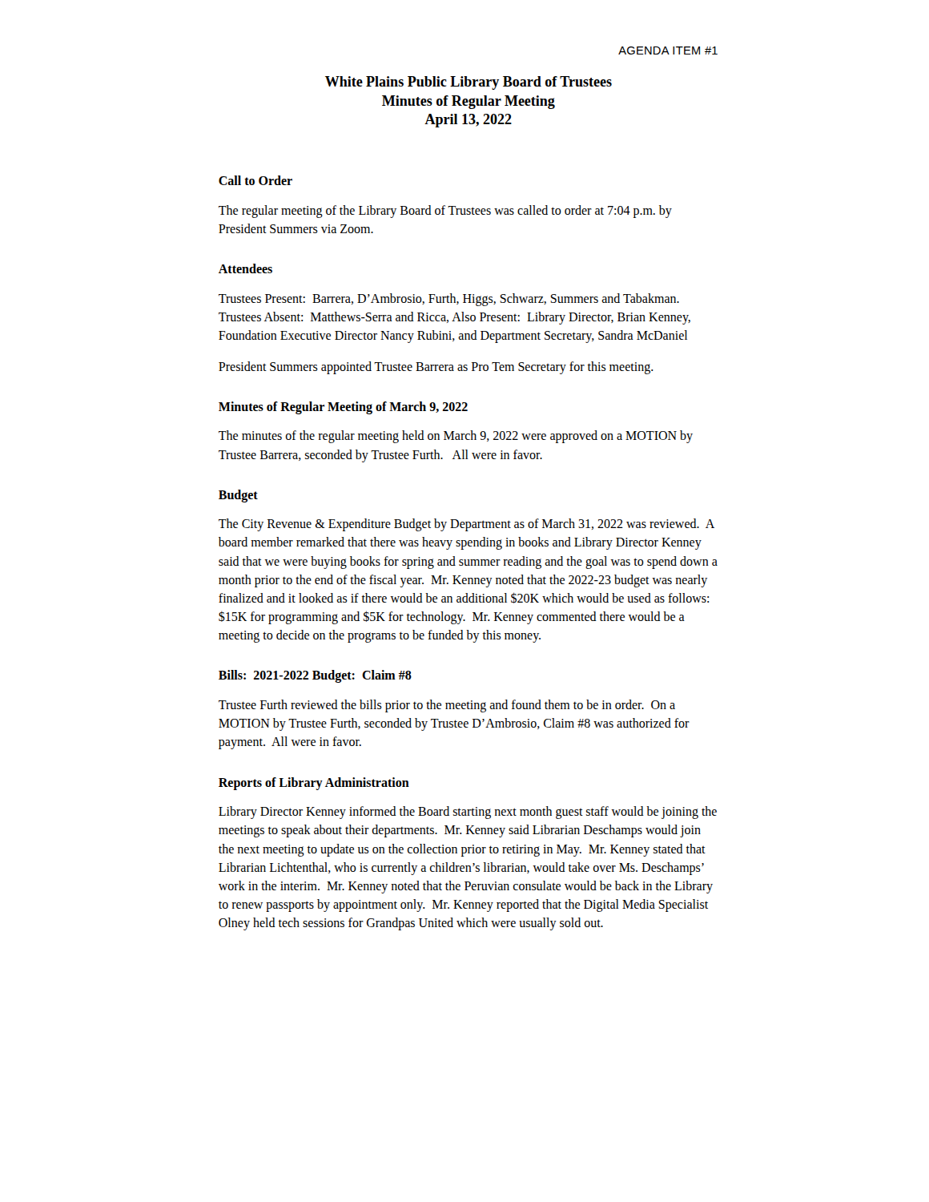AGENDA ITEM #1
White Plains Public Library Board of Trustees
Minutes of Regular Meeting
April 13, 2022
Call to Order
The regular meeting of the Library Board of Trustees was called to order at 7:04 p.m. by President Summers via Zoom.
Attendees
Trustees Present: Barrera, D’Ambrosio, Furth, Higgs, Schwarz, Summers and Tabakman. Trustees Absent: Matthews-Serra and Ricca, Also Present: Library Director, Brian Kenney, Foundation Executive Director Nancy Rubini, and Department Secretary, Sandra McDaniel
President Summers appointed Trustee Barrera as Pro Tem Secretary for this meeting.
Minutes of Regular Meeting of March 9, 2022
The minutes of the regular meeting held on March 9, 2022 were approved on a MOTION by Trustee Barrera, seconded by Trustee Furth. All were in favor.
Budget
The City Revenue & Expenditure Budget by Department as of March 31, 2022 was reviewed. A board member remarked that there was heavy spending in books and Library Director Kenney said that we were buying books for spring and summer reading and the goal was to spend down a month prior to the end of the fiscal year. Mr. Kenney noted that the 2022-23 budget was nearly finalized and it looked as if there would be an additional $20K which would be used as follows: $15K for programming and $5K for technology. Mr. Kenney commented there would be a meeting to decide on the programs to be funded by this money.
Bills: 2021-2022 Budget: Claim #8
Trustee Furth reviewed the bills prior to the meeting and found them to be in order. On a MOTION by Trustee Furth, seconded by Trustee D’Ambrosio, Claim #8 was authorized for payment. All were in favor.
Reports of Library Administration
Library Director Kenney informed the Board starting next month guest staff would be joining the meetings to speak about their departments. Mr. Kenney said Librarian Deschamps would join the next meeting to update us on the collection prior to retiring in May. Mr. Kenney stated that Librarian Lichtenthal, who is currently a children’s librarian, would take over Ms. Deschamps’ work in the interim. Mr. Kenney noted that the Peruvian consulate would be back in the Library to renew passports by appointment only. Mr. Kenney reported that the Digital Media Specialist Olney held tech sessions for Grandpas United which were usually sold out.